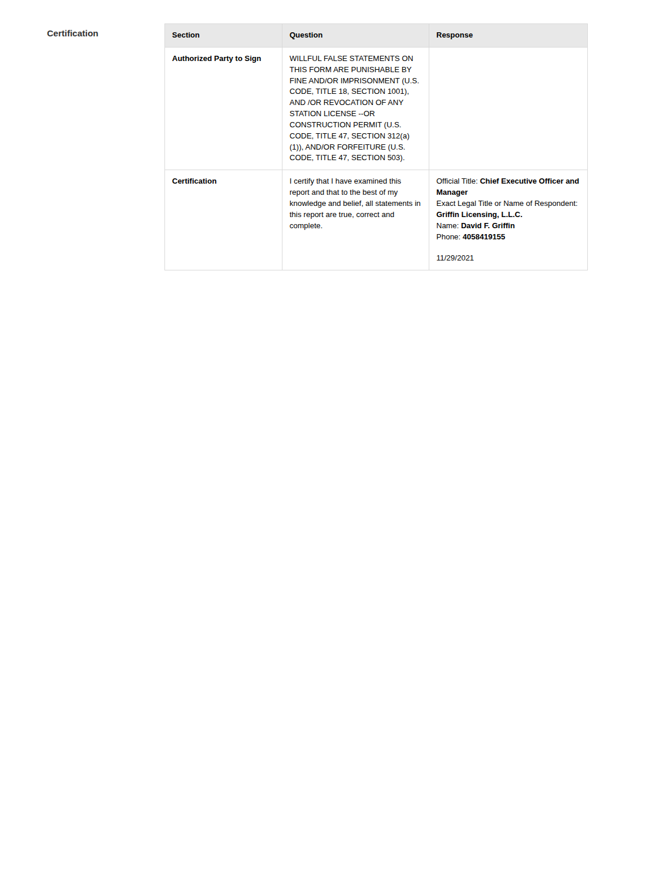Certification
| Section | Question | Response |
| --- | --- | --- |
| Authorized Party to Sign | WILLFUL FALSE STATEMENTS ON THIS FORM ARE PUNISHABLE BY FINE AND/OR IMPRISONMENT (U.S. CODE, TITLE 18, SECTION 1001), AND /OR REVOCATION OF ANY STATION LICENSE --OR CONSTRUCTION PERMIT (U.S. CODE, TITLE 47, SECTION 312(a)(1)), AND/OR FORFEITURE (U.S. CODE, TITLE 47, SECTION 503). | |
| Certification | I certify that I have examined this report and that to the best of my knowledge and belief, all statements in this report are true, correct and complete. | Official Title: Chief Executive Officer and Manager Exact Legal Title or Name of Respondent: Griffin Licensing, L.L.C. Name: David F. Griffin Phone: 4058419155 11/29/2021 |